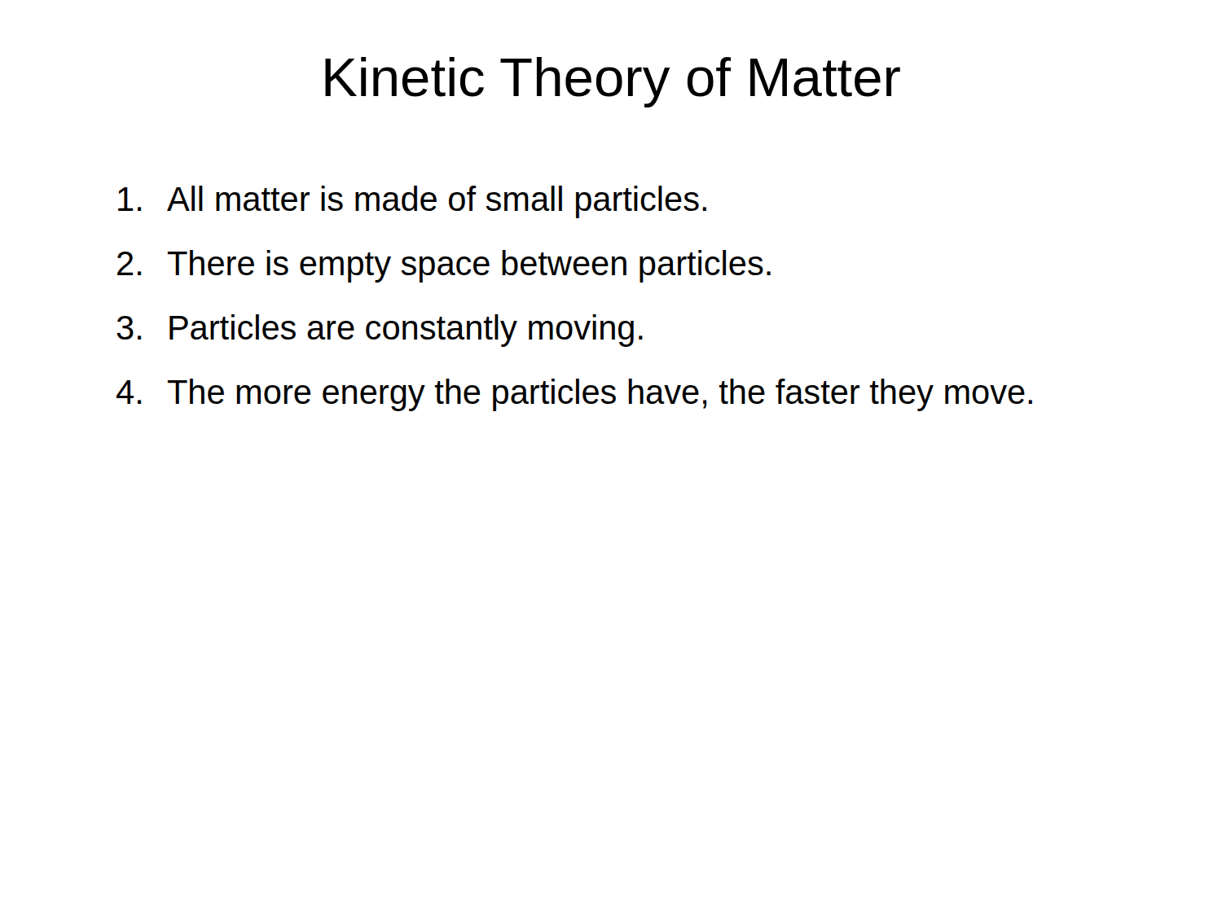Kinetic Theory of Matter
All matter is made of small particles.
There is empty space between particles.
Particles are constantly moving.
The more energy the particles have, the faster they move.